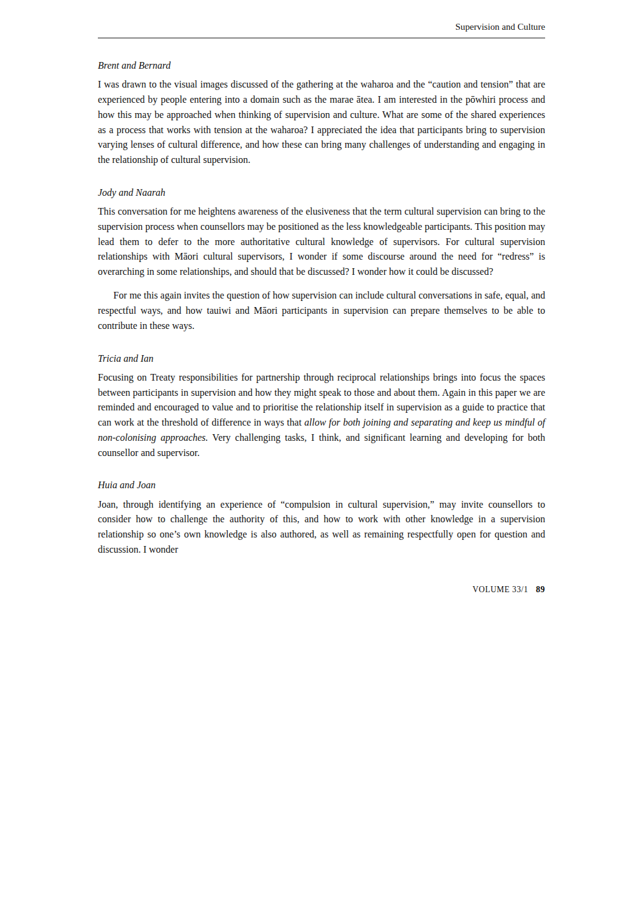Supervision and Culture
Brent and Bernard
I was drawn to the visual images discussed of the gathering at the waharoa and the “caution and tension” that are experienced by people entering into a domain such as the marae ātea. I am interested in the pōwhiri process and how this may be approached when thinking of supervision and culture. What are some of the shared experiences as a process that works with tension at the waharoa? I appreciated the idea that participants bring to supervision varying lenses of cultural difference, and how these can bring many challenges of understanding and engaging in the relationship of cultural supervision.
Jody and Naarah
This conversation for me heightens awareness of the elusiveness that the term cultural supervision can bring to the supervision process when counsellors may be positioned as the less knowledgeable participants. This position may lead them to defer to the more authoritative cultural knowledge of supervisors. For cultural supervision relationships with Māori cultural supervisors, I wonder if some discourse around the need for “redress” is overarching in some relationships, and should that be discussed? I wonder how it could be discussed?
For me this again invites the question of how supervision can include cultural conversations in safe, equal, and respectful ways, and how tauiwi and Māori participants in supervision can prepare themselves to be able to contribute in these ways.
Tricia and Ian
Focusing on Treaty responsibilities for partnership through reciprocal relationships brings into focus the spaces between participants in supervision and how they might speak to those and about them. Again in this paper we are reminded and encouraged to value and to prioritise the relationship itself in supervision as a guide to practice that can work at the threshold of difference in ways that allow for both joining and separating and keep us mindful of non-colonising approaches. Very challenging tasks, I think, and significant learning and developing for both counsellor and supervisor.
Huia and Joan
Joan, through identifying an experience of “compulsion in cultural supervision,” may invite counsellors to consider how to challenge the authority of this, and how to work with other knowledge in a supervision relationship so one’s own knowledge is also authored, as well as remaining respectfully open for question and discussion. I wonder
VOLUME 33/1 89